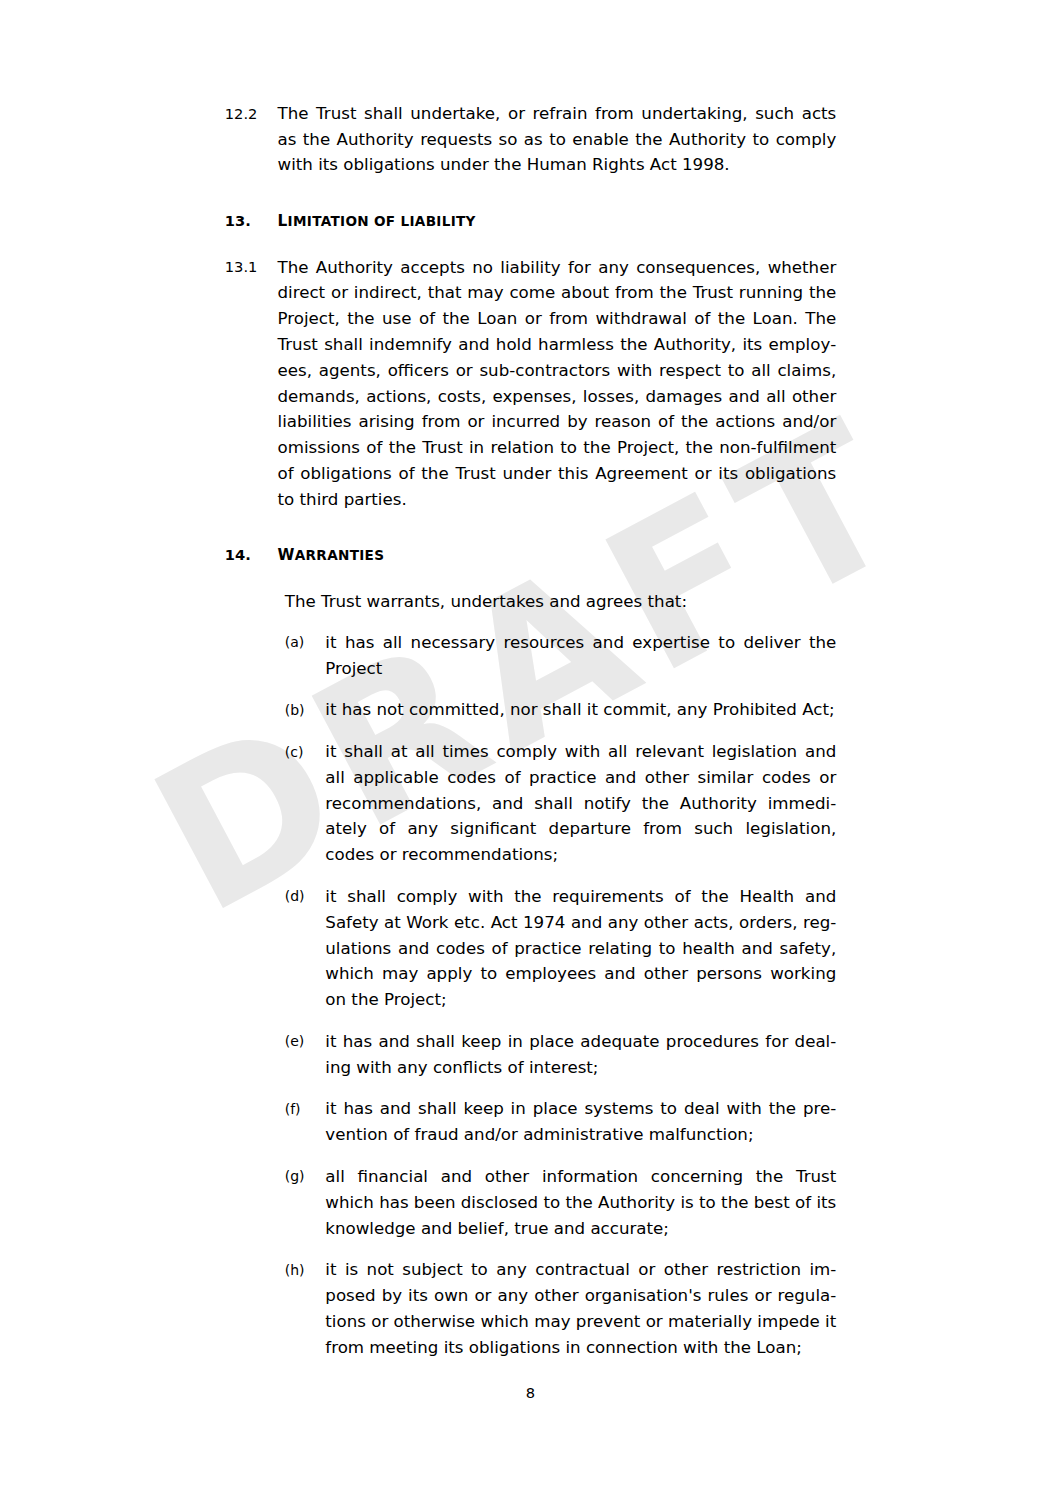DRAFT
12.2
The Trust shall undertake, or refrain from undertaking, such acts as the Authority requests so as to enable the Authority to comply with its obligations under the Human Rights Act 1998.
13.
Limitation of liability
13.1
The Authority accepts no liability for any consequences, whether direct or indirect, that may come about from the Trust running the Project, the use of the Loan or from withdrawal of the Loan. The Trust shall indemnify and hold harmless the Authority, its employees, agents, officers or sub-contractors with respect to all claims, demands, actions, costs, expenses, losses, damages and all other liabilities arising from or incurred by reason of the actions and/or omissions of the Trust in relation to the Project, the non-fulfilment of obligations of the Trust under this Agreement or its obligations to third parties.
14.
Warranties
The Trust warrants, undertakes and agrees that:
(a) it has all necessary resources and expertise to deliver the Project
(b) it has not committed, nor shall it commit, any Prohibited Act;
(c) it shall at all times comply with all relevant legislation and all applicable codes of practice and other similar codes or recommendations, and shall notify the Authority immediately of any significant departure from such legislation, codes or recommendations;
(d) it shall comply with the requirements of the Health and Safety at Work etc. Act 1974 and any other acts, orders, regulations and codes of practice relating to health and safety, which may apply to employees and other persons working on the Project;
(e) it has and shall keep in place adequate procedures for dealing with any conflicts of interest;
(f) it has and shall keep in place systems to deal with the prevention of fraud and/or administrative malfunction;
(g) all financial and other information concerning the Trust which has been disclosed to the Authority is to the best of its knowledge and belief, true and accurate;
(h) it is not subject to any contractual or other restriction imposed by its own or any other organisation's rules or regulations or otherwise which may prevent or materially impede it from meeting its obligations in connection with the Loan;
8